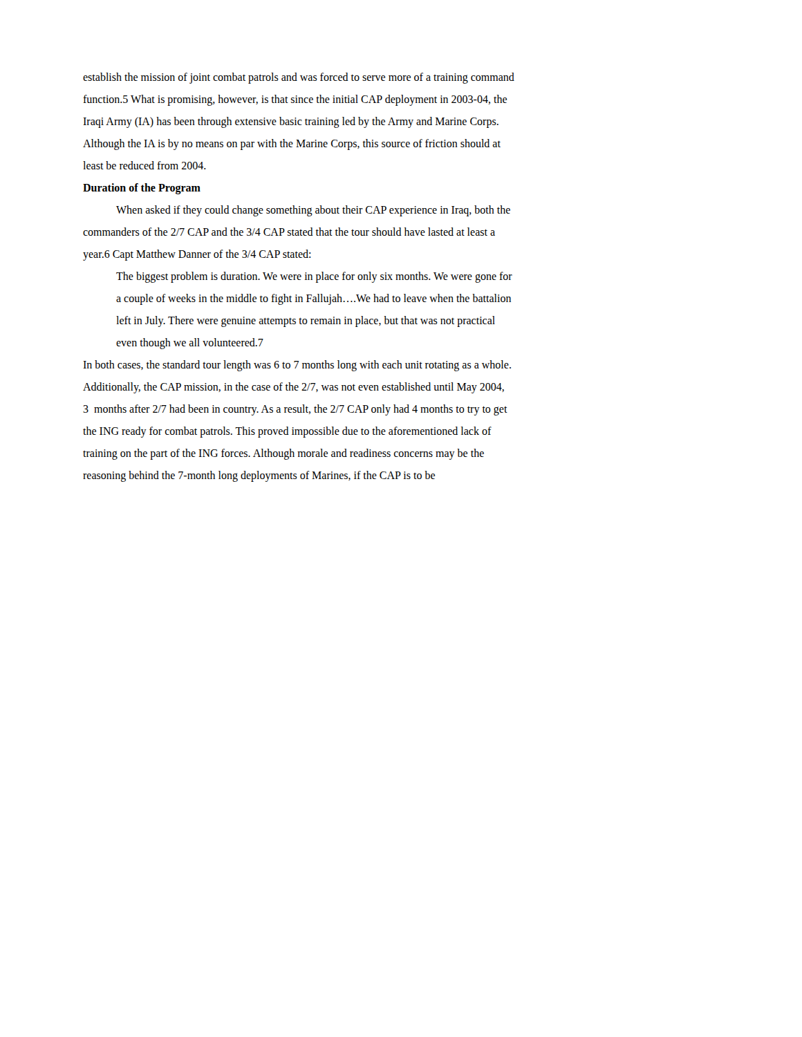establish the mission of joint combat patrols and was forced to serve more of a training command function.5 What is promising, however, is that since the initial CAP deployment in 2003-04, the Iraqi Army (IA) has been through extensive basic training led by the Army and Marine Corps. Although the IA is by no means on par with the Marine Corps, this source of friction should at least be reduced from 2004.
Duration of the Program
When asked if they could change something about their CAP experience in Iraq, both the commanders of the 2/7 CAP and the 3/4 CAP stated that the tour should have lasted at least a year.6 Capt Matthew Danner of the 3/4 CAP stated:
The biggest problem is duration. We were in place for only six months. We were gone for a couple of weeks in the middle to fight in Fallujah….We had to leave when the battalion left in July. There were genuine attempts to remain in place, but that was not practical even though we all volunteered.7
In both cases, the standard tour length was 6 to 7 months long with each unit rotating as a whole. Additionally, the CAP mission, in the case of the 2/7, was not even established until May 2004, 3 months after 2/7 had been in country. As a result, the 2/7 CAP only had 4 months to try to get the ING ready for combat patrols. This proved impossible due to the aforementioned lack of training on the part of the ING forces. Although morale and readiness concerns may be the reasoning behind the 7-month long deployments of Marines, if the CAP is to be